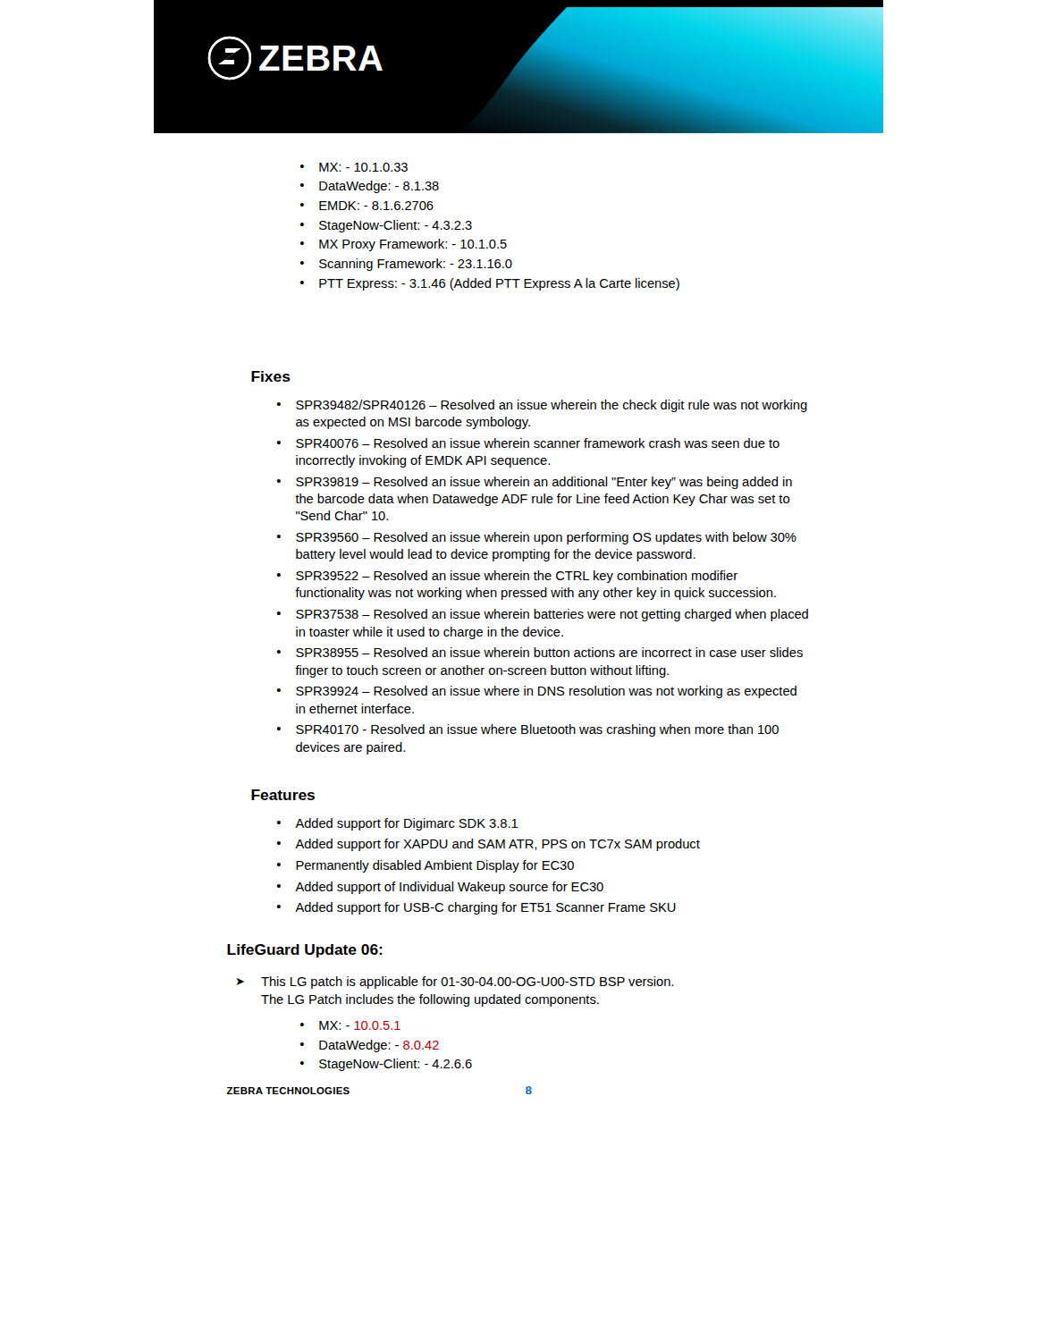ZEBRA
MX: - 10.1.0.33
DataWedge: - 8.1.38
EMDK: - 8.1.6.2706
StageNow-Client: - 4.3.2.3
MX Proxy Framework: - 10.1.0.5
Scanning Framework: - 23.1.16.0
PTT Express: - 3.1.46 (Added PTT Express A la Carte license)
Fixes
SPR39482/SPR40126 – Resolved an issue wherein the check digit rule was not working as expected on MSI barcode symbology.
SPR40076 – Resolved an issue wherein scanner framework crash was seen due to incorrectly invoking of EMDK API sequence.
SPR39819 – Resolved an issue wherein an additional "Enter key” was being added in the barcode data when Datawedge ADF rule for Line feed Action Key Char was set to "Send Char" 10.
SPR39560 – Resolved an issue wherein upon performing OS updates with below 30% battery level would lead to device prompting for the device password.
SPR39522 – Resolved an issue wherein the CTRL key combination modifier functionality was not working when pressed with any other key in quick succession.
SPR37538 – Resolved an issue wherein batteries were not getting charged when placed in toaster while it used to charge in the device.
SPR38955 – Resolved an issue wherein button actions are incorrect in case user slides finger to touch screen or another on-screen button without lifting.
SPR39924 – Resolved an issue where in DNS resolution was not working as expected in ethernet interface.
SPR40170 - Resolved an issue where Bluetooth was crashing when more than 100 devices are paired.
Features
Added support for Digimarc SDK 3.8.1
Added support for XAPDU and SAM ATR, PPS on TC7x SAM product
Permanently disabled Ambient Display for EC30
Added support of Individual Wakeup source for EC30
Added support for USB-C charging for ET51 Scanner Frame SKU
LifeGuard Update 06:
This LG patch is applicable for 01-30-04.00-OG-U00-STD BSP version.
The LG Patch includes the following updated components.
MX: - 10.0.5.1
DataWedge: - 8.0.42
StageNow-Client: - 4.2.6.6
ZEBRA TECHNOLOGIES
8